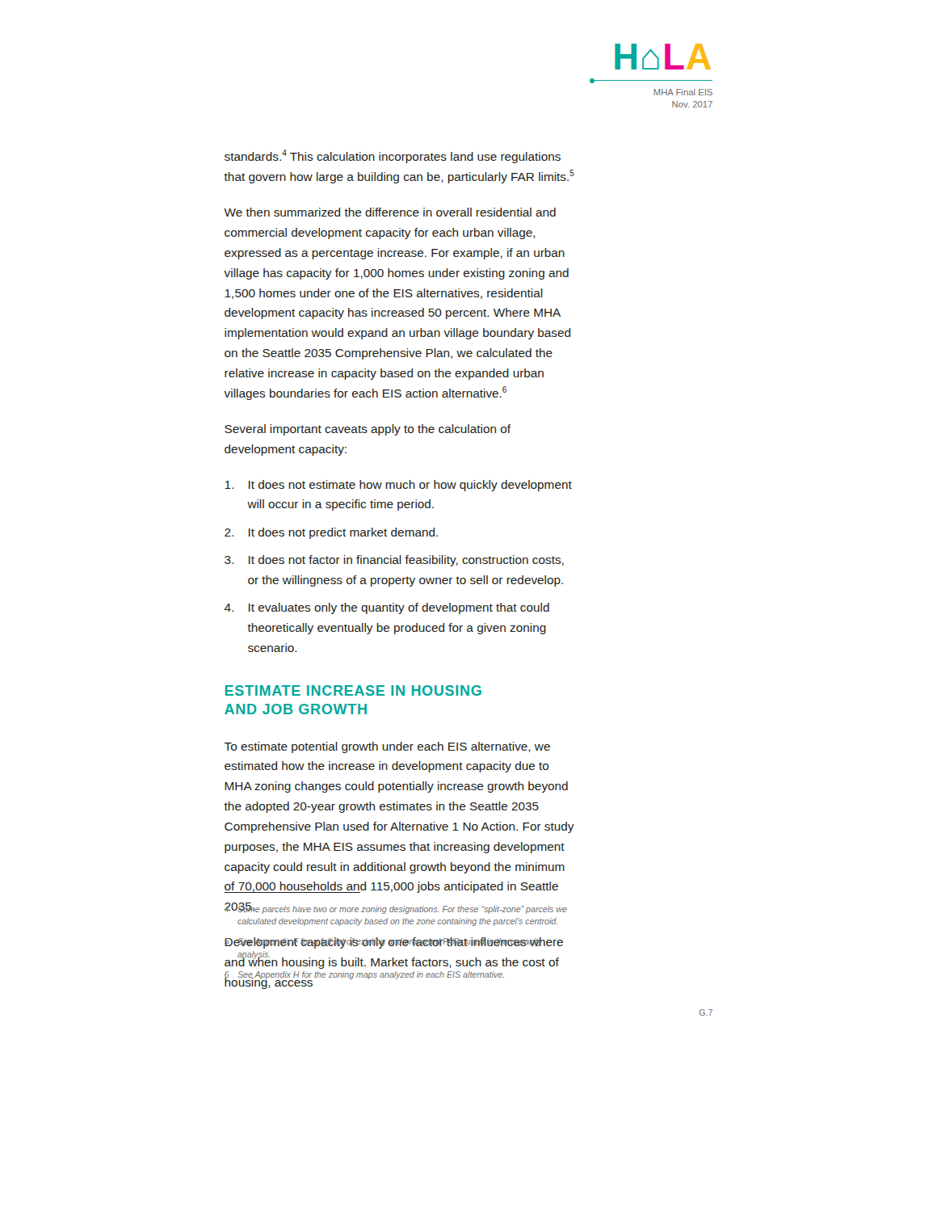H⌂LA
MHA Final EIS
Nov. 2017
standards.4 This calculation incorporates land use regulations that govern how large a building can be, particularly FAR limits.5
We then summarized the difference in overall residential and commercial development capacity for each urban village, expressed as a percentage increase. For example, if an urban village has capacity for 1,000 homes under existing zoning and 1,500 homes under one of the EIS alternatives, residential development capacity has increased 50 percent. Where MHA implementation would expand an urban village boundary based on the Seattle 2035 Comprehensive Plan, we calculated the relative increase in capacity based on the expanded urban villages boundaries for each EIS action alternative.6
Several important caveats apply to the calculation of development capacity:
It does not estimate how much or how quickly development will occur in a specific time period.
It does not predict market demand.
It does not factor in financial feasibility, construction costs, or the willingness of a property owner to sell or redevelop.
It evaluates only the quantity of development that could theoretically eventually be produced for a given zoning scenario.
Estimate Increase in Housing
and Job Growth
To estimate potential growth under each EIS alternative, we estimated how the increase in development capacity due to MHA zoning changes could potentially increase growth beyond the adopted 20-year growth estimates in the Seattle 2035 Comprehensive Plan used for Alternative 1 No Action. For study purposes, the MHA EIS assumes that increasing development capacity could result in additional growth beyond the minimum of 70,000 households and 115,000 jobs anticipated in Seattle 2035.
Development capacity is only one factor that influences where and when housing is built. Market factors, such as the cost of housing, access
4 Some parcels have two or more zoning designations. For these “split-zone” parcels we calculated development capacity based on the zone containing the parcel’s centroid.
5 See Appendix F for a full list of existing and proposed FARs used in the capacity analysis.
6 See Appendix H for the zoning maps analyzed in each EIS alternative.
G.7